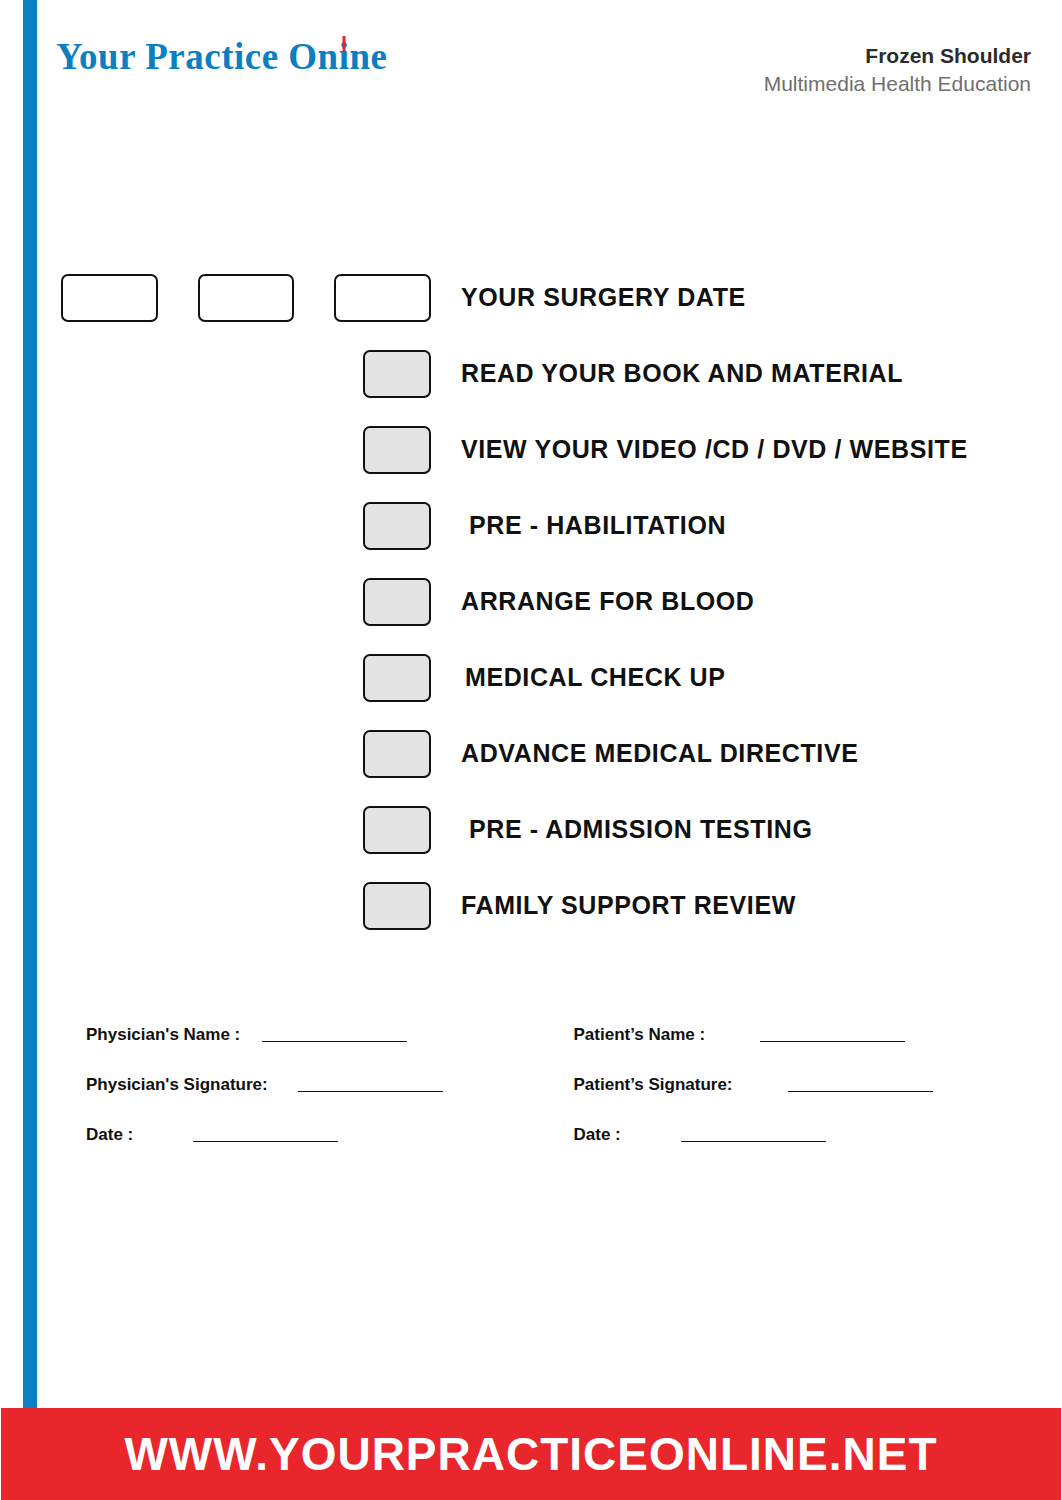Your Practice Onine
Frozen Shoulder
Multimedia Health Education
YOUR SURGERY DATE
READ YOUR BOOK AND MATERIAL
VIEW YOUR VIDEO /CD / DVD / WEBSITE
PRE - HABILITATION
ARRANGE FOR BLOOD
MEDICAL CHECK UP
ADVANCE MEDICAL DIRECTIVE
PRE - ADMISSION TESTING
FAMILY SUPPORT REVIEW
Physician's Name :
Physician's Signature:
Date :
Patient’s Name :
Patient’s Signature:
Date :
WWW.YOURPRACTICEONLINE.NET